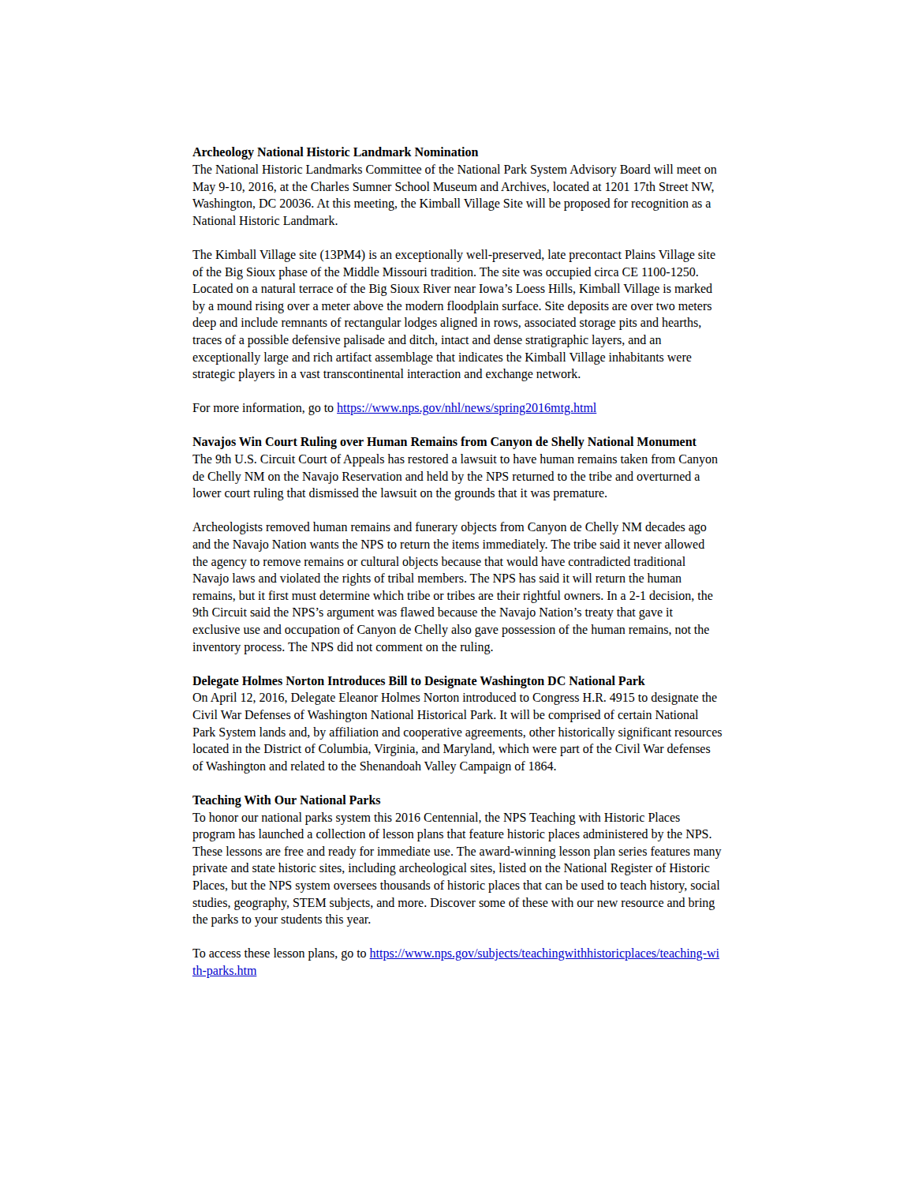Archeology National Historic Landmark Nomination
The National Historic Landmarks Committee of the National Park System Advisory Board will meet on May 9-10, 2016, at the Charles Sumner School Museum and Archives, located at 1201 17th Street NW, Washington, DC 20036. At this meeting, the Kimball Village Site will be proposed for recognition as a National Historic Landmark.
The Kimball Village site (13PM4) is an exceptionally well-preserved, late precontact Plains Village site of the Big Sioux phase of the Middle Missouri tradition. The site was occupied circa CE 1100-1250. Located on a natural terrace of the Big Sioux River near Iowa’s Loess Hills, Kimball Village is marked by a mound rising over a meter above the modern floodplain surface. Site deposits are over two meters deep and include remnants of rectangular lodges aligned in rows, associated storage pits and hearths, traces of a possible defensive palisade and ditch, intact and dense stratigraphic layers, and an exceptionally large and rich artifact assemblage that indicates the Kimball Village inhabitants were strategic players in a vast transcontinental interaction and exchange network.
For more information, go to https://www.nps.gov/nhl/news/spring2016mtg.html
Navajos Win Court Ruling over Human Remains from Canyon de Shelly National Monument
The 9th U.S. Circuit Court of Appeals has restored a lawsuit to have human remains taken from Canyon de Chelly NM on the Navajo Reservation and held by the NPS returned to the tribe and overturned a lower court ruling that dismissed the lawsuit on the grounds that it was premature.
Archeologists removed human remains and funerary objects from Canyon de Chelly NM decades ago and the Navajo Nation wants the NPS to return the items immediately. The tribe said it never allowed the agency to remove remains or cultural objects because that would have contradicted traditional Navajo laws and violated the rights of tribal members. The NPS has said it will return the human remains, but it first must determine which tribe or tribes are their rightful owners. In a 2-1 decision, the 9th Circuit said the NPS’s argument was flawed because the Navajo Nation’s treaty that gave it exclusive use and occupation of Canyon de Chelly also gave possession of the human remains, not the inventory process. The NPS did not comment on the ruling.
Delegate Holmes Norton Introduces Bill to Designate Washington DC National Park
On April 12, 2016, Delegate Eleanor Holmes Norton introduced to Congress H.R. 4915 to designate the Civil War Defenses of Washington National Historical Park. It will be comprised of certain National Park System lands and, by affiliation and cooperative agreements, other historically significant resources located in the District of Columbia, Virginia, and Maryland, which were part of the Civil War defenses of Washington and related to the Shenandoah Valley Campaign of 1864.
Teaching With Our National Parks
To honor our national parks system this 2016 Centennial, the NPS Teaching with Historic Places program has launched a collection of lesson plans that feature historic places administered by the NPS. These lessons are free and ready for immediate use. The award-winning lesson plan series features many private and state historic sites, including archeological sites, listed on the National Register of Historic Places, but the NPS system oversees thousands of historic places that can be used to teach history, social studies, geography, STEM subjects, and more. Discover some of these with our new resource and bring the parks to your students this year.
To access these lesson plans, go to https://www.nps.gov/subjects/teachingwithhistoricplaces/teaching-with-parks.htm